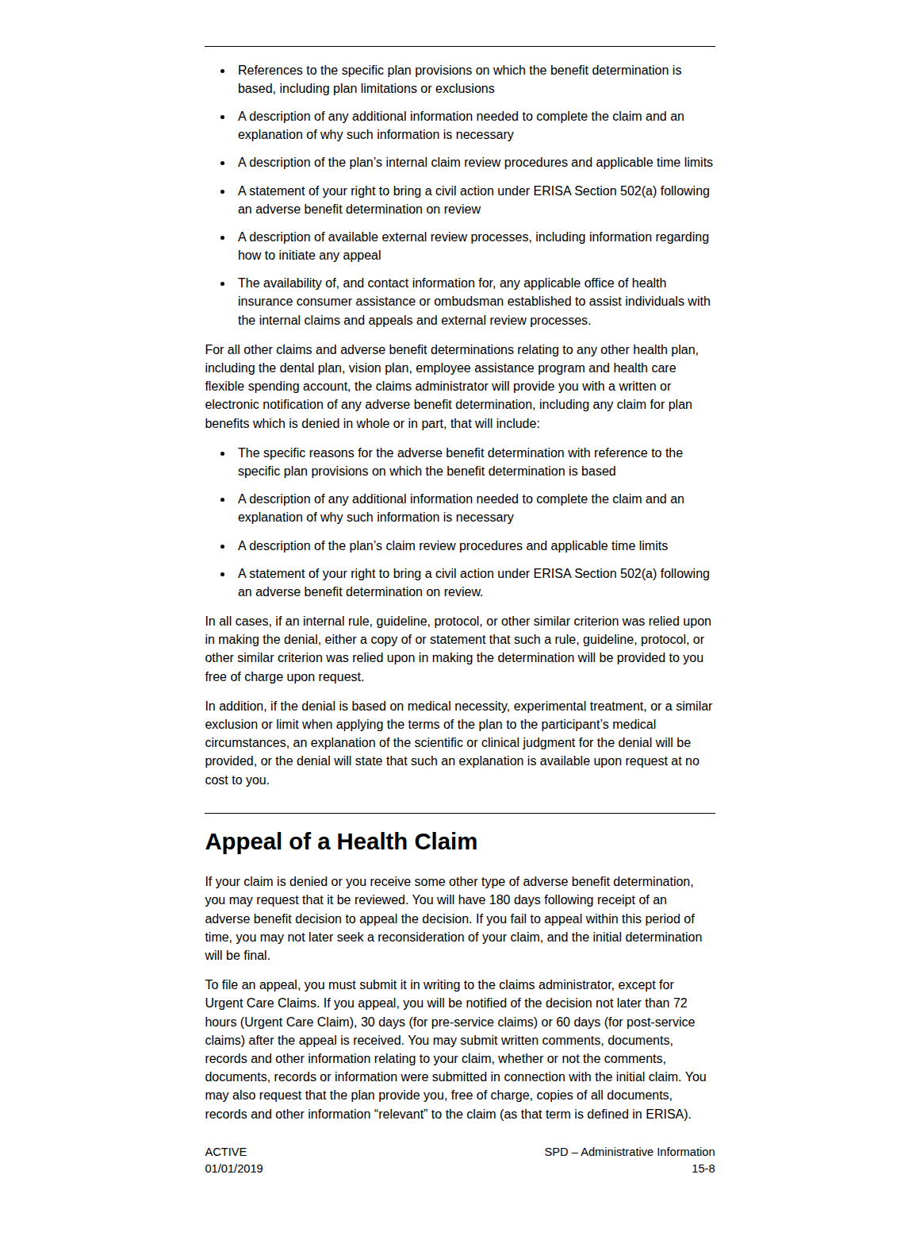References to the specific plan provisions on which the benefit determination is based, including plan limitations or exclusions
A description of any additional information needed to complete the claim and an explanation of why such information is necessary
A description of the plan’s internal claim review procedures and applicable time limits
A statement of your right to bring a civil action under ERISA Section 502(a) following an adverse benefit determination on review
A description of available external review processes, including information regarding how to initiate any appeal
The availability of, and contact information for, any applicable office of health insurance consumer assistance or ombudsman established to assist individuals with the internal claims and appeals and external review processes.
For all other claims and adverse benefit determinations relating to any other health plan, including the dental plan, vision plan, employee assistance program and health care flexible spending account, the claims administrator will provide you with a written or electronic notification of any adverse benefit determination, including any claim for plan benefits which is denied in whole or in part, that will include:
The specific reasons for the adverse benefit determination with reference to the specific plan provisions on which the benefit determination is based
A description of any additional information needed to complete the claim and an explanation of why such information is necessary
A description of the plan’s claim review procedures and applicable time limits
A statement of your right to bring a civil action under ERISA Section 502(a) following an adverse benefit determination on review.
In all cases, if an internal rule, guideline, protocol, or other similar criterion was relied upon in making the denial, either a copy of or statement that such a rule, guideline, protocol, or other similar criterion was relied upon in making the determination will be provided to you free of charge upon request.
In addition, if the denial is based on medical necessity, experimental treatment, or a similar exclusion or limit when applying the terms of the plan to the participant’s medical circumstances, an explanation of the scientific or clinical judgment for the denial will be provided, or the denial will state that such an explanation is available upon request at no cost to you.
Appeal of a Health Claim
If your claim is denied or you receive some other type of adverse benefit determination, you may request that it be reviewed. You will have 180 days following receipt of an adverse benefit decision to appeal the decision. If you fail to appeal within this period of time, you may not later seek a reconsideration of your claim, and the initial determination will be final.
To file an appeal, you must submit it in writing to the claims administrator, except for Urgent Care Claims. If you appeal, you will be notified of the decision not later than 72 hours (Urgent Care Claim), 30 days (for pre-service claims) or 60 days (for post-service claims) after the appeal is received. You may submit written comments, documents, records and other information relating to your claim, whether or not the comments, documents, records or information were submitted in connection with the initial claim. You may also request that the plan provide you, free of charge, copies of all documents, records and other information “relevant” to the claim (as that term is defined in ERISA).
ACTIVE SPD – Administrative Information
01/01/2019 15-8